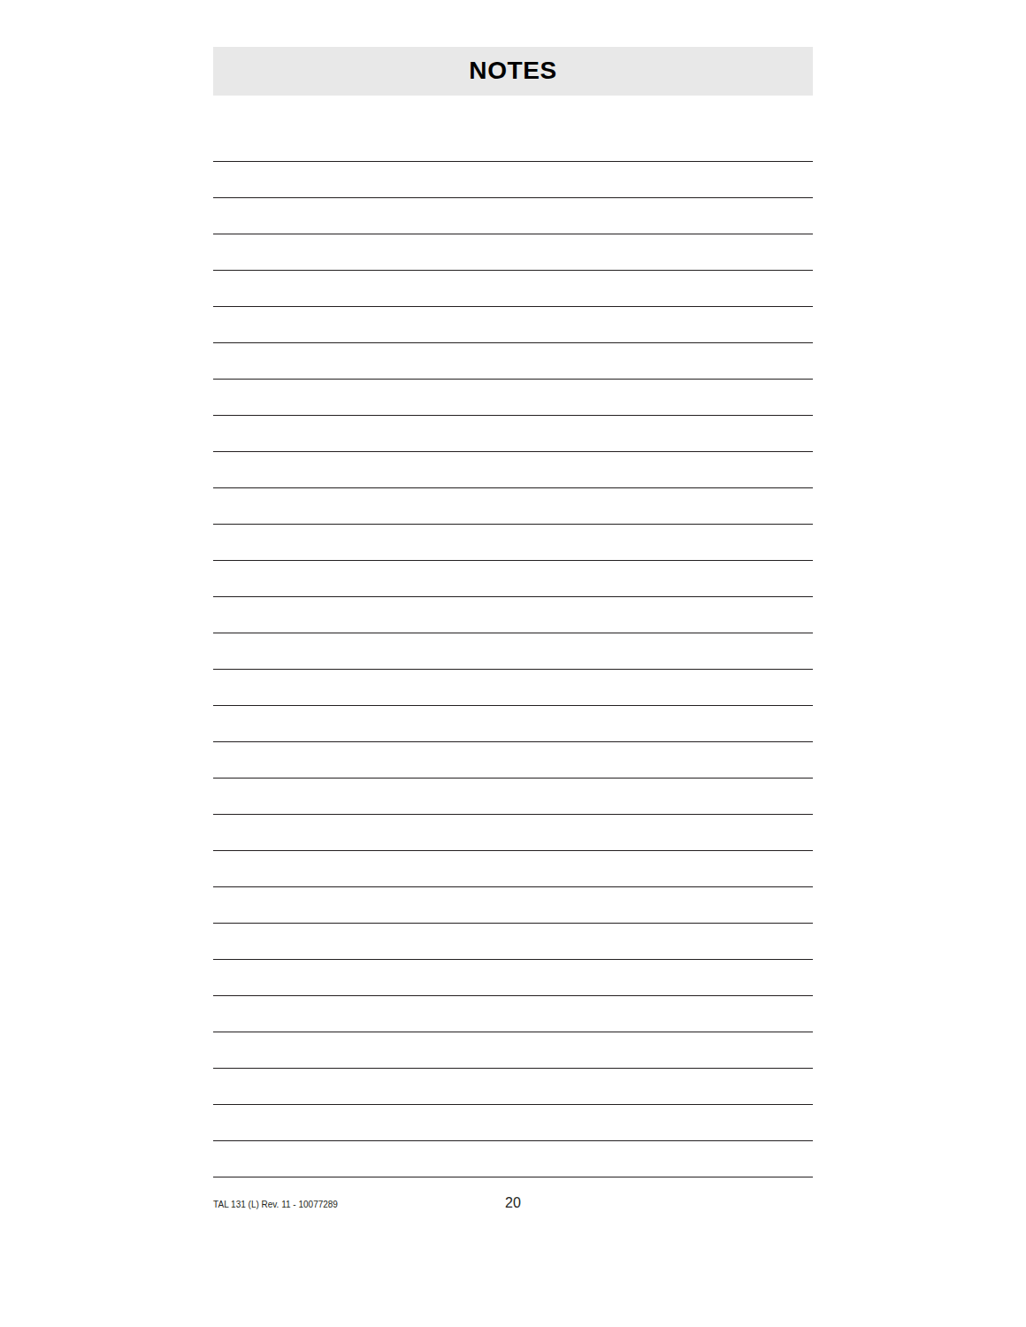NOTES
TAL 131 (L) Rev. 11 - 10077289 20